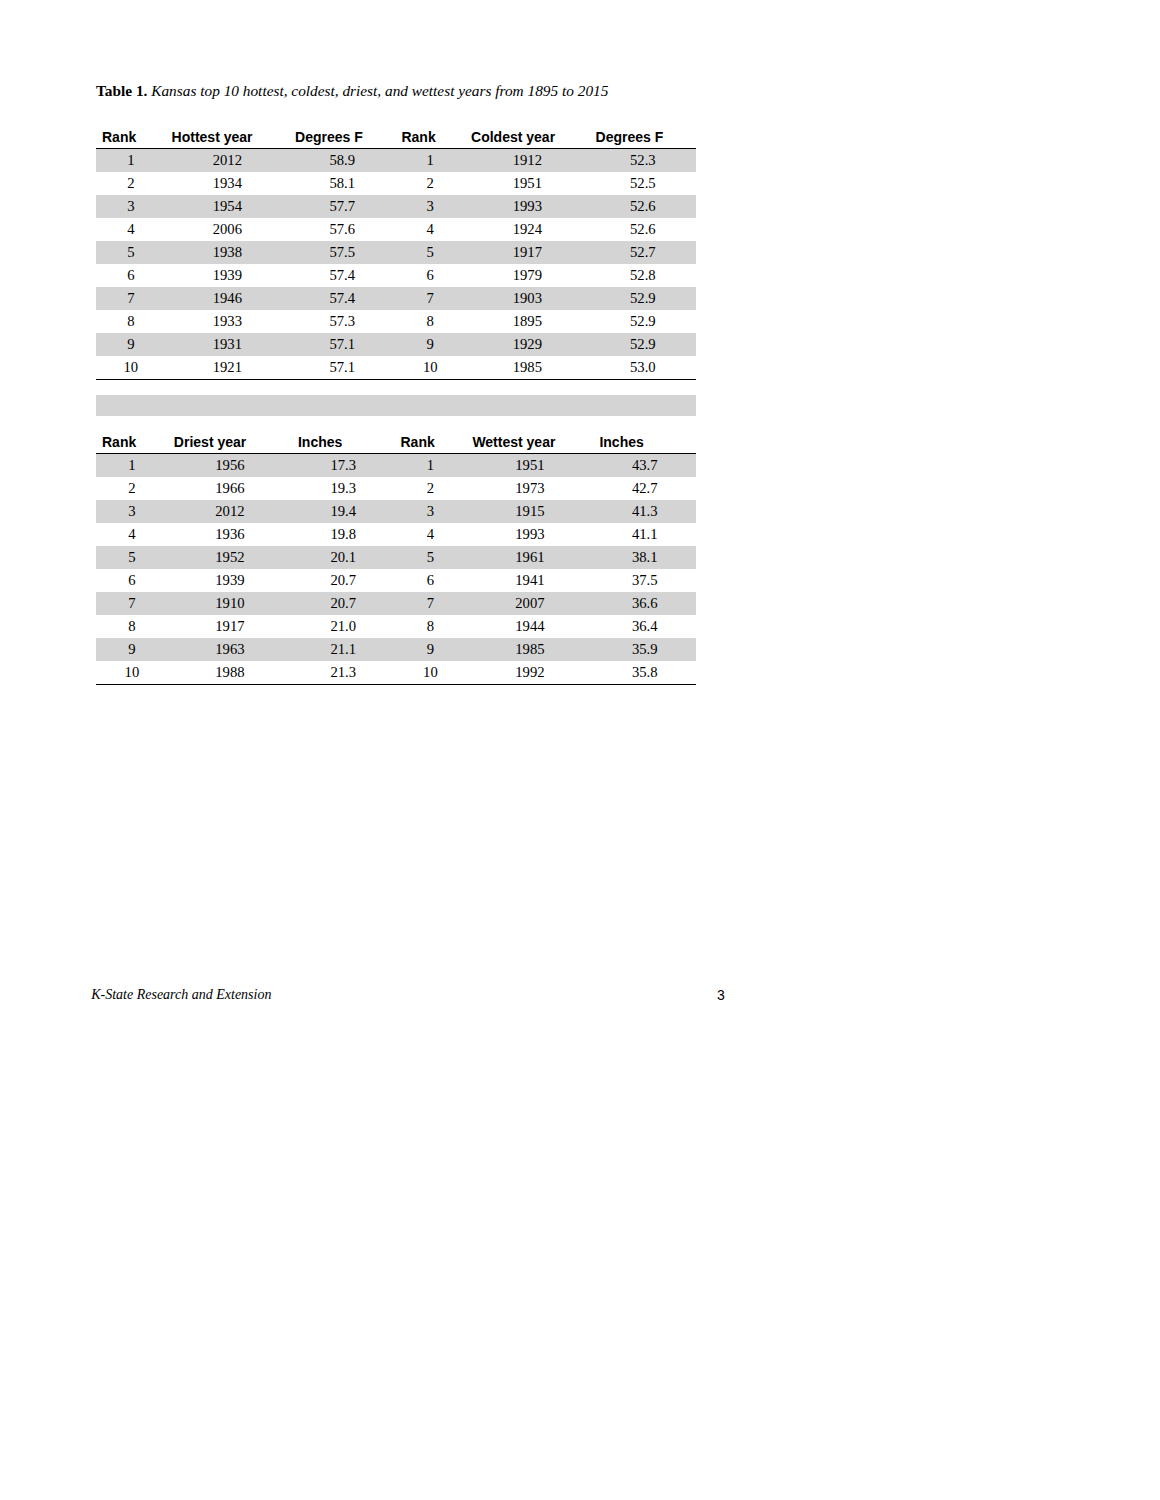Table 1. Kansas top 10 hottest, coldest, driest, and wettest years from 1895 to 2015
| Rank | Hottest year | Degrees F | Rank | Coldest year | Degrees F |
| --- | --- | --- | --- | --- | --- |
| 1 | 2012 | 58.9 | 1 | 1912 | 52.3 |
| 2 | 1934 | 58.1 | 2 | 1951 | 52.5 |
| 3 | 1954 | 57.7 | 3 | 1993 | 52.6 |
| 4 | 2006 | 57.6 | 4 | 1924 | 52.6 |
| 5 | 1938 | 57.5 | 5 | 1917 | 52.7 |
| 6 | 1939 | 57.4 | 6 | 1979 | 52.8 |
| 7 | 1946 | 57.4 | 7 | 1903 | 52.9 |
| 8 | 1933 | 57.3 | 8 | 1895 | 52.9 |
| 9 | 1931 | 57.1 | 9 | 1929 | 52.9 |
| 10 | 1921 | 57.1 | 10 | 1985 | 53.0 |
| Rank | Driest year | Inches | Rank | Wettest year | Inches |
| --- | --- | --- | --- | --- | --- |
| 1 | 1956 | 17.3 | 1 | 1951 | 43.7 |
| 2 | 1966 | 19.3 | 2 | 1973 | 42.7 |
| 3 | 2012 | 19.4 | 3 | 1915 | 41.3 |
| 4 | 1936 | 19.8 | 4 | 1993 | 41.1 |
| 5 | 1952 | 20.1 | 5 | 1961 | 38.1 |
| 6 | 1939 | 20.7 | 6 | 1941 | 37.5 |
| 7 | 1910 | 20.7 | 7 | 2007 | 36.6 |
| 8 | 1917 | 21.0 | 8 | 1944 | 36.4 |
| 9 | 1963 | 21.1 | 9 | 1985 | 35.9 |
| 10 | 1988 | 21.3 | 10 | 1992 | 35.8 |
3 K-State Research and Extension